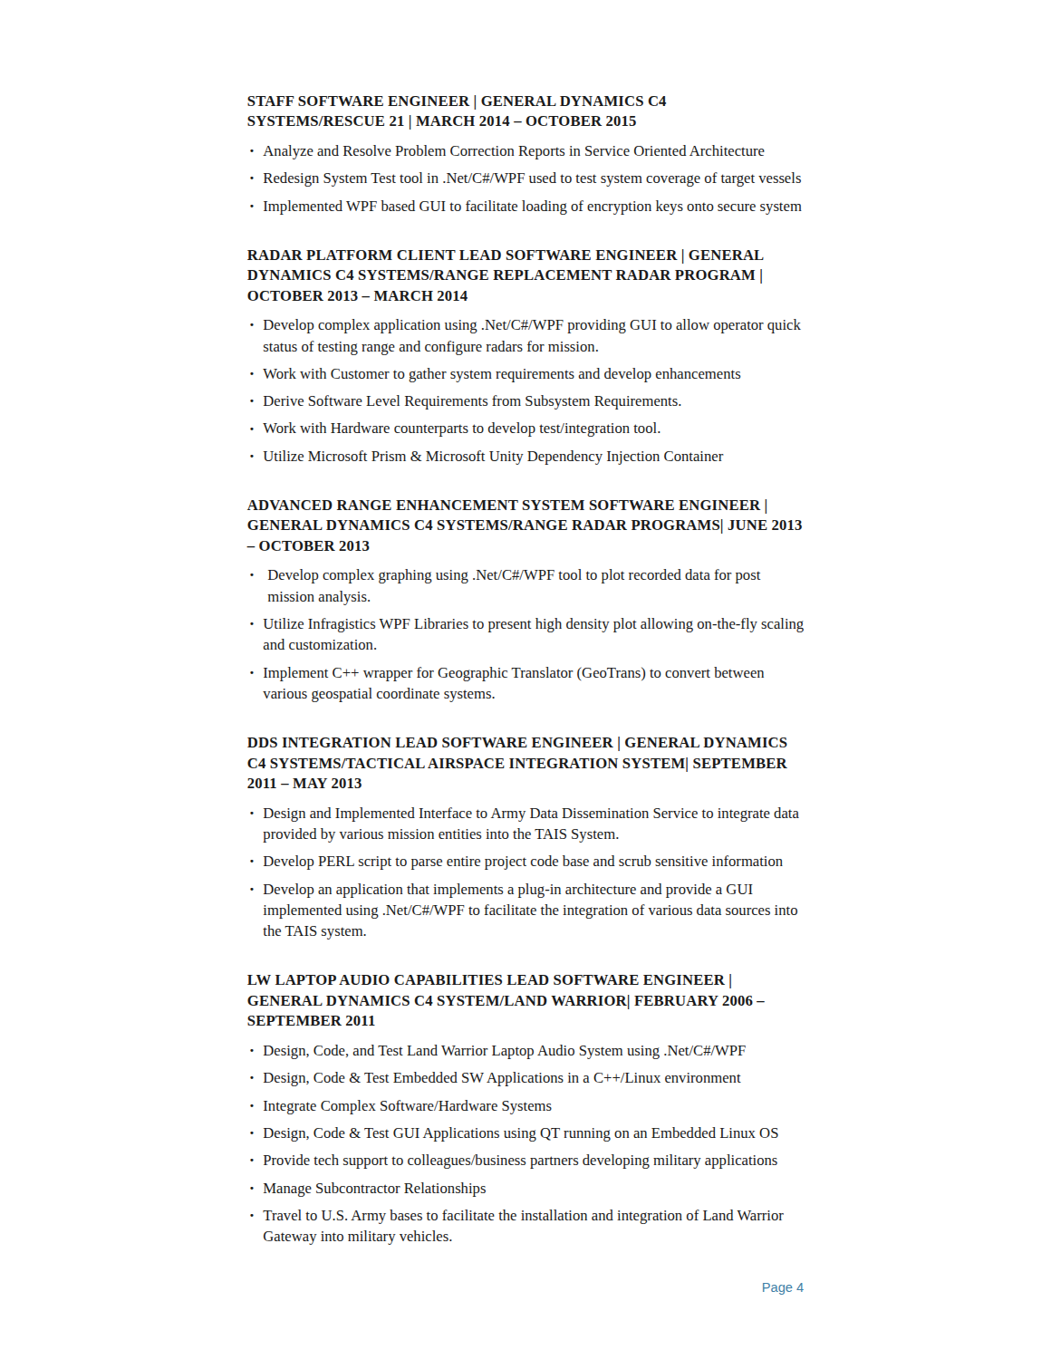Staff Software Engineer | General Dynamics C4 Systems/Rescue 21 | March 2014 – October 2015
Analyze and Resolve Problem Correction Reports in Service Oriented Architecture
Redesign System Test tool in .Net/C#/WPF used to test system coverage of target vessels
Implemented WPF based GUI to facilitate loading of encryption keys onto secure system
Radar Platform Client Lead Software Engineer | General Dynamics C4 Systems/Range Replacement Radar Program | October 2013 – March 2014
Develop complex application using .Net/C#/WPF providing GUI to allow operator quick status of testing range and configure radars for mission.
Work with Customer to gather system requirements and develop enhancements
Derive Software Level Requirements from Subsystem Requirements.
Work with Hardware counterparts to develop test/integration tool.
Utilize Microsoft Prism & Microsoft Unity Dependency Injection Container
Advanced Range Enhancement System Software Engineer | General Dynamics C4 Systems/Range Radar Programs| June 2013 – October 2013
Develop complex graphing using .Net/C#/WPF tool to plot recorded data for post mission analysis.
Utilize Infragistics WPF Libraries to present high density plot allowing on-the-fly scaling and customization.
Implement C++ wrapper for Geographic Translator (GeoTrans) to convert between various geospatial coordinate systems.
DDS Integration Lead Software Engineer | General Dynamics C4 Systems/Tactical Airspace Integration System| September 2011 – May 2013
Design and Implemented Interface to Army Data Dissemination Service to integrate data provided by various mission entities into the TAIS System.
Develop PERL script to parse entire project code base and scrub sensitive information
Develop an application that implements a plug-in architecture and provide a GUI implemented using .Net/C#/WPF to facilitate the integration of various data sources into the TAIS system.
LW Laptop Audio Capabilities Lead Software Engineer | General Dynamics C4 System/Land Warrior| February 2006 – September 2011
Design, Code, and Test Land Warrior Laptop Audio System using .Net/C#/WPF
Design, Code & Test Embedded SW Applications in a C++/Linux environment
Integrate Complex Software/Hardware Systems
Design, Code & Test GUI Applications using QT running on an Embedded Linux OS
Provide tech support to colleagues/business partners developing military applications
Manage Subcontractor Relationships
Travel to U.S. Army bases to facilitate the installation and integration of Land Warrior Gateway into military vehicles.
Page 4